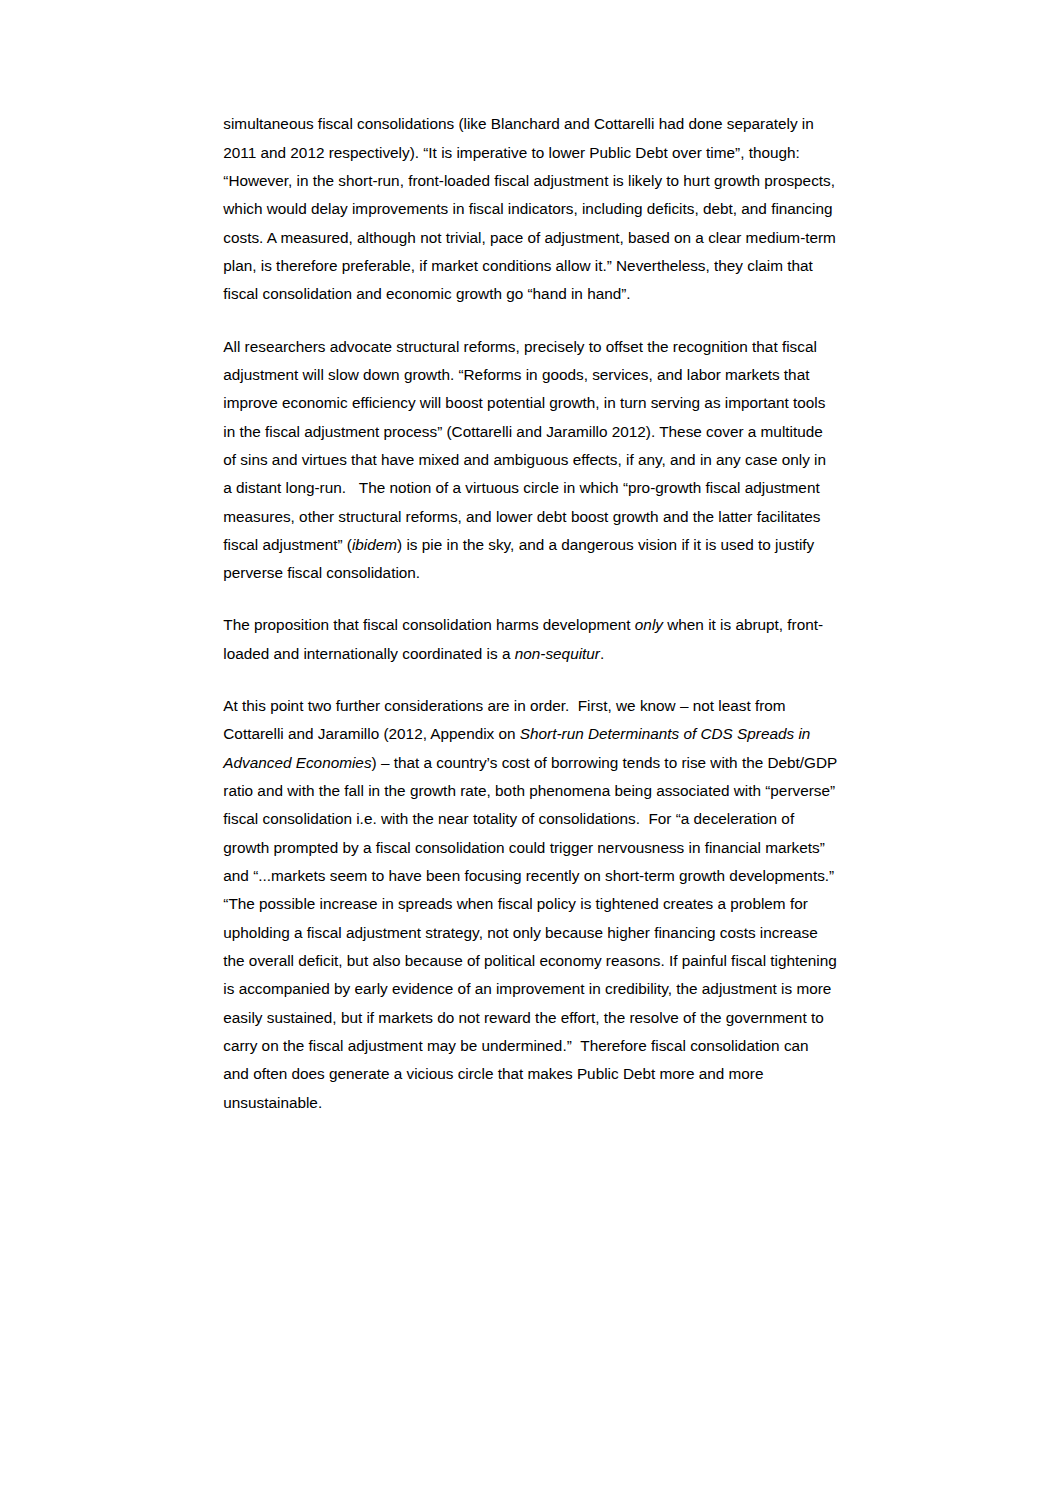simultaneous fiscal consolidations (like Blanchard and Cottarelli had done separately in 2011 and 2012 respectively). “It is imperative to lower Public Debt over time”, though: “However, in the short-run, front-loaded fiscal adjustment is likely to hurt growth prospects, which would delay improvements in fiscal indicators, including deficits, debt, and financing costs. A measured, although not trivial, pace of adjustment, based on a clear medium-term plan, is therefore preferable, if market conditions allow it.” Nevertheless, they claim that fiscal consolidation and economic growth go “hand in hand”.
All researchers advocate structural reforms, precisely to offset the recognition that fiscal adjustment will slow down growth. “Reforms in goods, services, and labor markets that improve economic efficiency will boost potential growth, in turn serving as important tools in the fiscal adjustment process” (Cottarelli and Jaramillo 2012). These cover a multitude of sins and virtues that have mixed and ambiguous effects, if any, and in any case only in a distant long-run. The notion of a virtuous circle in which “pro-growth fiscal adjustment measures, other structural reforms, and lower debt boost growth and the latter facilitates fiscal adjustment” (ibidem) is pie in the sky, and a dangerous vision if it is used to justify perverse fiscal consolidation.
The proposition that fiscal consolidation harms development only when it is abrupt, front-loaded and internationally coordinated is a non-sequitur.
At this point two further considerations are in order. First, we know – not least from Cottarelli and Jaramillo (2012, Appendix on Short-run Determinants of CDS Spreads in Advanced Economies) – that a country’s cost of borrowing tends to rise with the Debt/GDP ratio and with the fall in the growth rate, both phenomena being associated with “perverse” fiscal consolidation i.e. with the near totality of consolidations. For “a deceleration of growth prompted by a fiscal consolidation could trigger nervousness in financial markets” and “...markets seem to have been focusing recently on short-term growth developments.” “The possible increase in spreads when fiscal policy is tightened creates a problem for upholding a fiscal adjustment strategy, not only because higher financing costs increase the overall deficit, but also because of political economy reasons. If painful fiscal tightening is accompanied by early evidence of an improvement in credibility, the adjustment is more easily sustained, but if markets do not reward the effort, the resolve of the government to carry on the fiscal adjustment may be undermined.” Therefore fiscal consolidation can and often does generate a vicious circle that makes Public Debt more and more unsustainable.